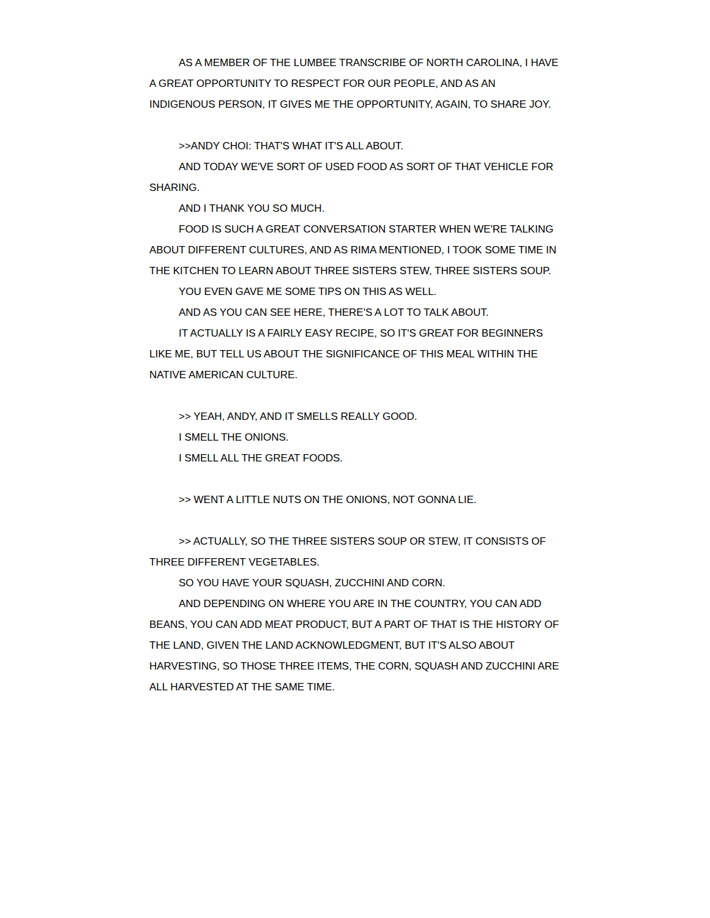As a member of the Lumbee transcribe of North Carolina, I have a great opportunity to respect for our people, and as an indigenous person, it gives me the opportunity, again, to share joy.
>>Andy Choi: That's what it's all about.
And today we've sort of used food as sort of that vehicle for sharing.
And I thank you so much.
Food is such a great conversation starter when we're talking about different cultures, and as Rima mentioned, I took some time in the kitchen to learn about three sisters stew, three sisters soup.
You even gave me some tips on this as well.
And as you can see here, there's a lot to talk about.
It actually is a fairly easy recipe, so it's great for beginners like me, but tell us about the significance of this meal within the Native American culture.
>> Yeah, Andy, and it smells really good.
I smell the onions.
I smell all the great foods.
>> Went a little nuts on the onions, not gonna lie.
>> Actually, so the three sisters soup or stew, it consists of three different vegetables.
So you have your squash, zucchini and corn.
And depending on where you are in the country, you can add beans, you can add meat product, but a part of that is the history of the land, given the land acknowledgment, but it's also about harvesting, so those three items, the corn, squash and zucchini are all harvested at the same time.